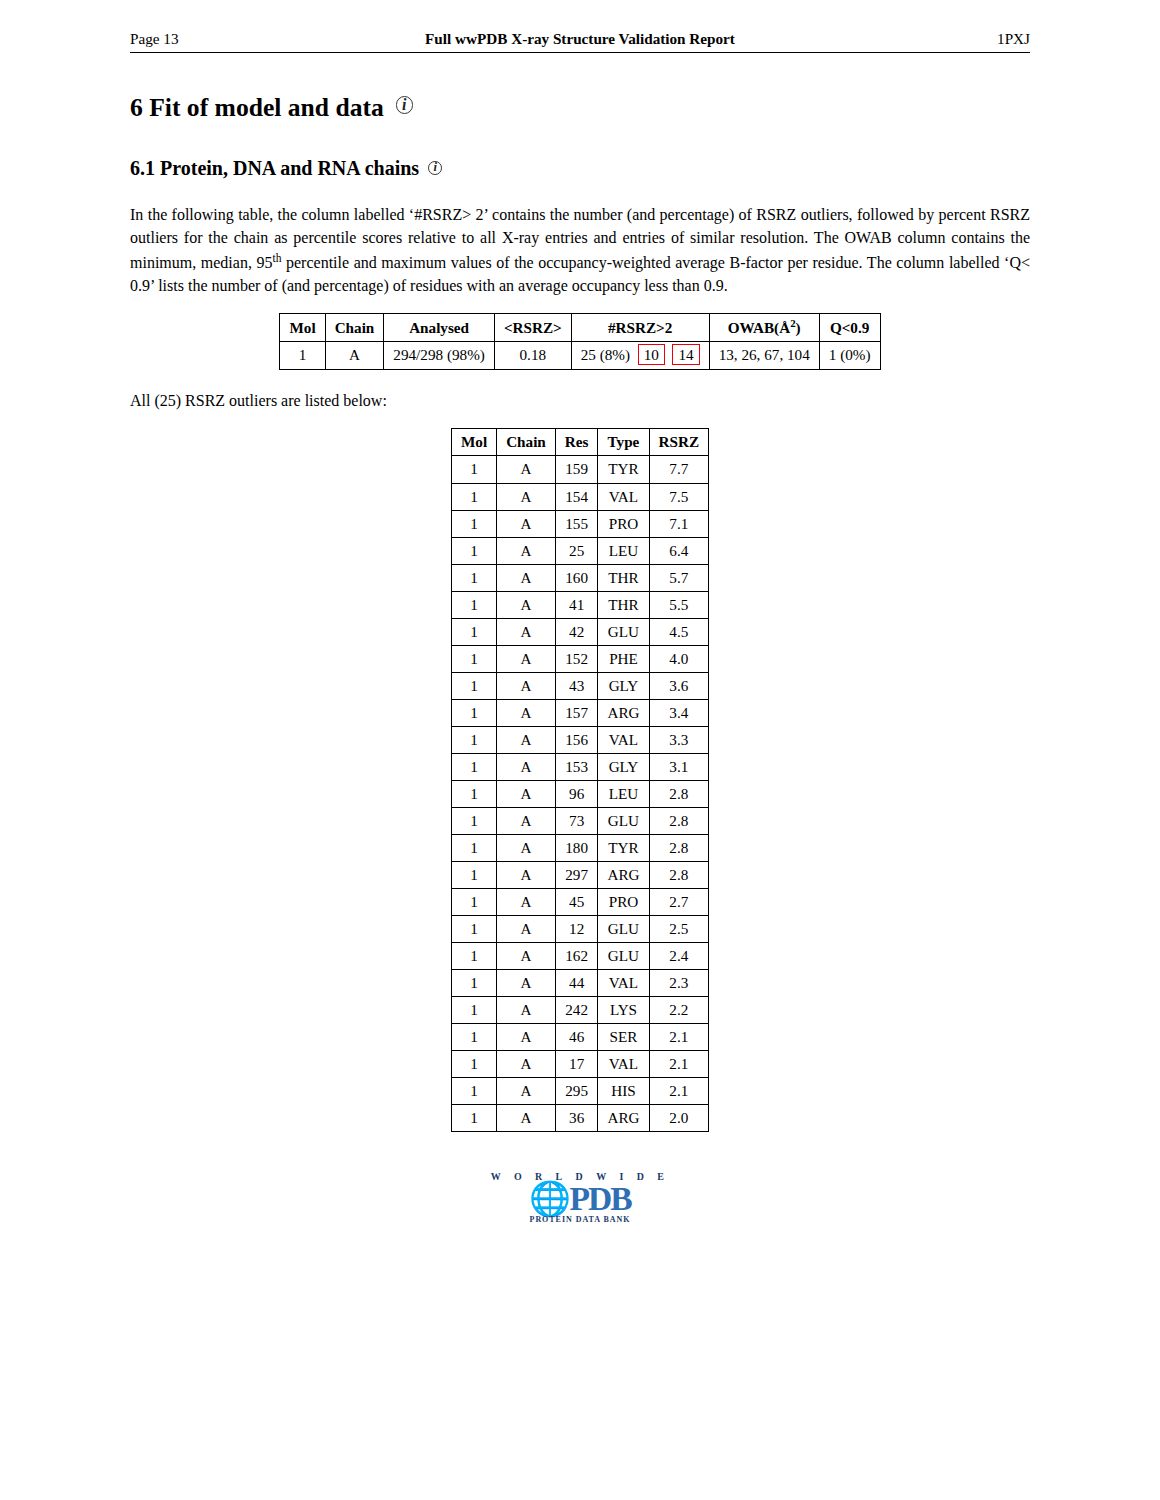Page 13
Full wwPDB X-ray Structure Validation Report
1PXJ
6 Fit of model and data i
6.1 Protein, DNA and RNA chains i
In the following table, the column labelled ‘#RSRZ> 2’ contains the number (and percentage) of RSRZ outliers, followed by percent RSRZ outliers for the chain as percentile scores relative to all X-ray entries and entries of similar resolution. The OWAB column contains the minimum, median, 95th percentile and maximum values of the occupancy-weighted average B-factor per residue. The column labelled ‘Q< 0.9’ lists the number of (and percentage) of residues with an average occupancy less than 0.9.
| Mol | Chain | Analysed | <RSRZ> | #RSRZ>2 | OWAB(Å 2 ) | Q<0.9 |
| --- | --- | --- | --- | --- | --- | --- |
| 1 | A | 294/298 (98%) | 0.18 | 25 (8%) 10 14 | 13, 26, 67, 104 | 1 (0%) |
All (25) RSRZ outliers are listed below:
| Mol | Chain | Res | Type | RSRZ |
| --- | --- | --- | --- | --- |
| 1 | A | 159 | TYR | 7.7 |
| 1 | A | 154 | VAL | 7.5 |
| 1 | A | 155 | PRO | 7.1 |
| 1 | A | 25 | LEU | 6.4 |
| 1 | A | 160 | THR | 5.7 |
| 1 | A | 41 | THR | 5.5 |
| 1 | A | 42 | GLU | 4.5 |
| 1 | A | 152 | PHE | 4.0 |
| 1 | A | 43 | GLY | 3.6 |
| 1 | A | 157 | ARG | 3.4 |
| 1 | A | 156 | VAL | 3.3 |
| 1 | A | 153 | GLY | 3.1 |
| 1 | A | 96 | LEU | 2.8 |
| 1 | A | 73 | GLU | 2.8 |
| 1 | A | 180 | TYR | 2.8 |
| 1 | A | 297 | ARG | 2.8 |
| 1 | A | 45 | PRO | 2.7 |
| 1 | A | 12 | GLU | 2.5 |
| 1 | A | 162 | GLU | 2.4 |
| 1 | A | 44 | VAL | 2.3 |
| 1 | A | 242 | LYS | 2.2 |
| 1 | A | 46 | SER | 2.1 |
| 1 | A | 17 | VAL | 2.1 |
| 1 | A | 295 | HIS | 2.1 |
| 1 | A | 36 | ARG | 2.0 |
W O R L D W I D E
🌐PDB
PROTEIN DATA BANK